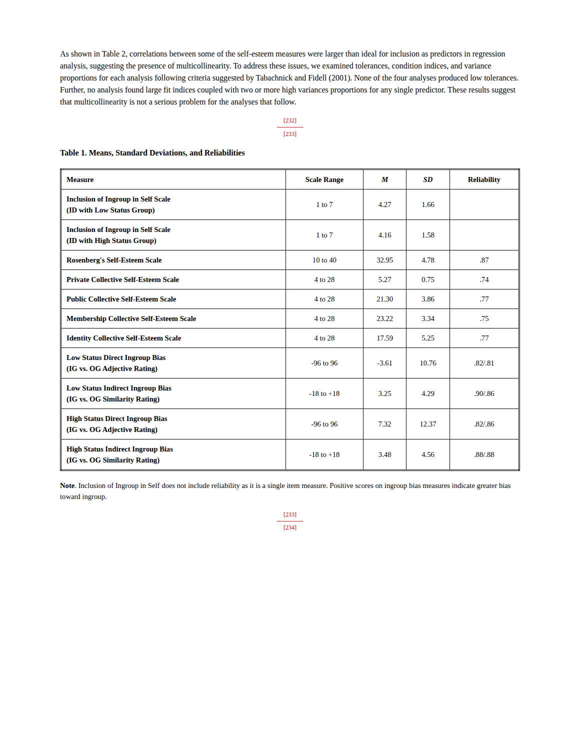As shown in Table 2, correlations between some of the self-esteem measures were larger than ideal for inclusion as predictors in regression analysis, suggesting the presence of multicollinearity. To address these issues, we examined tolerances, condition indices, and variance proportions for each analysis following criteria suggested by Tabachnick and Fidell (2001). None of the four analyses produced low tolerances. Further, no analysis found large fit indices coupled with two or more high variances proportions for any single predictor. These results suggest that multicollinearity is not a serious problem for the analyses that follow.
[232]
---------------
[233]
Table 1. Means, Standard Deviations, and Reliabilities
| Measure | Scale Range | M | SD | Reliability |
| --- | --- | --- | --- | --- |
| Inclusion of Ingroup in Self Scale (ID with Low Status Group) | 1 to 7 | 4.27 | 1.66 | |
| Inclusion of Ingroup in Self Scale (ID with High Status Group) | 1 to 7 | 4.16 | 1.58 | |
| Rosenberg's Self-Esteem Scale | 10 to 40 | 32.95 | 4.78 | .87 |
| Private Collective Self-Esteem Scale | 4 to 28 | 5.27 | 0.75 | .74 |
| Public Collective Self-Esteem Scale | 4 to 28 | 21.30 | 3.86 | .77 |
| Membership Collective Self-Esteem Scale | 4 to 28 | 23.22 | 3.34 | .75 |
| Identity Collective Self-Esteem Scale | 4 to 28 | 17.59 | 5.25 | .77 |
| Low Status Direct Ingroup Bias (IG vs. OG Adjective Rating) | -96 to 96 | -3.61 | 10.76 | .82/.81 |
| Low Status Indirect Ingroup Bias (IG vs. OG Similarity Rating) | -18 to +18 | 3.25 | 4.29 | .90/.86 |
| High Status Direct Ingroup Bias (IG vs. OG Adjective Rating) | -96 to 96 | 7.32 | 12.37 | .82/.86 |
| High Status Indirect Ingroup Bias (IG vs. OG Similarity Rating) | -18 to +18 | 3.48 | 4.56 | .88/.88 |
Note. Inclusion of Ingroup in Self does not include reliability as it is a single item measure. Positive scores on ingroup bias measures indicate greater bias toward ingroup.
[233]
---------------
[234]